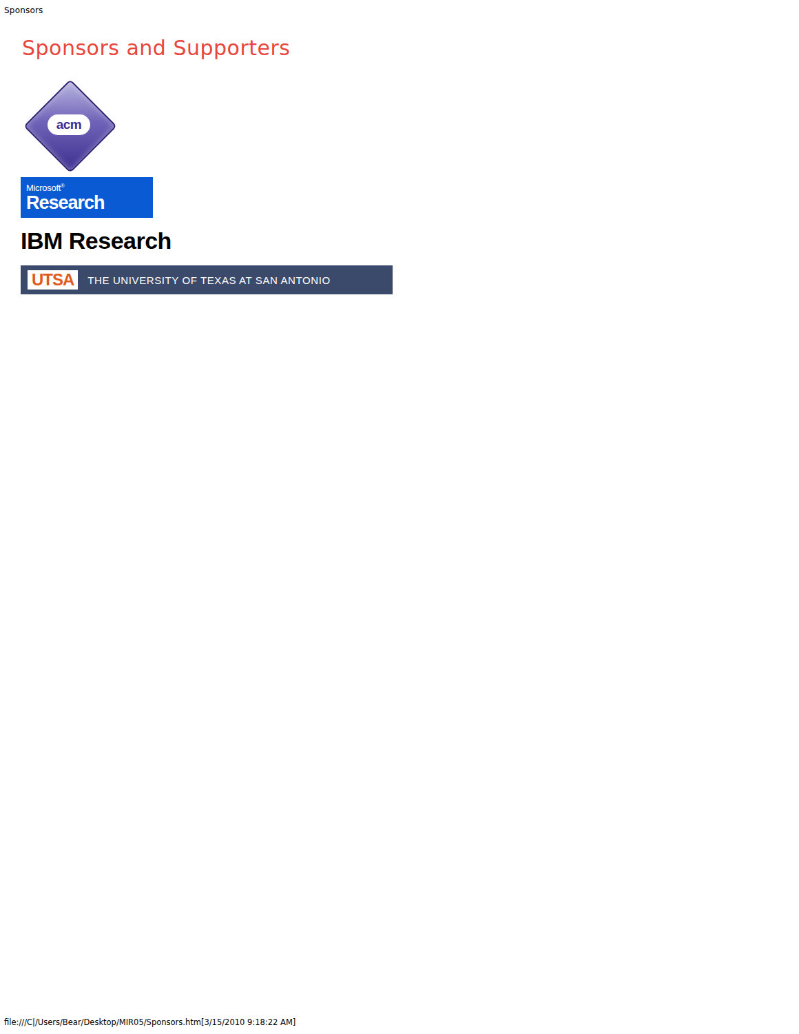Sponsors
Sponsors and Supporters
acm
Microsoft®
Research
IBM Research
UTSA
THE UNIVERSITY OF TEXAS AT SAN ANTONIO
file:///C|/Users/Bear/Desktop/MIR05/Sponsors.htm[3/15/2010 9:18:22 AM]